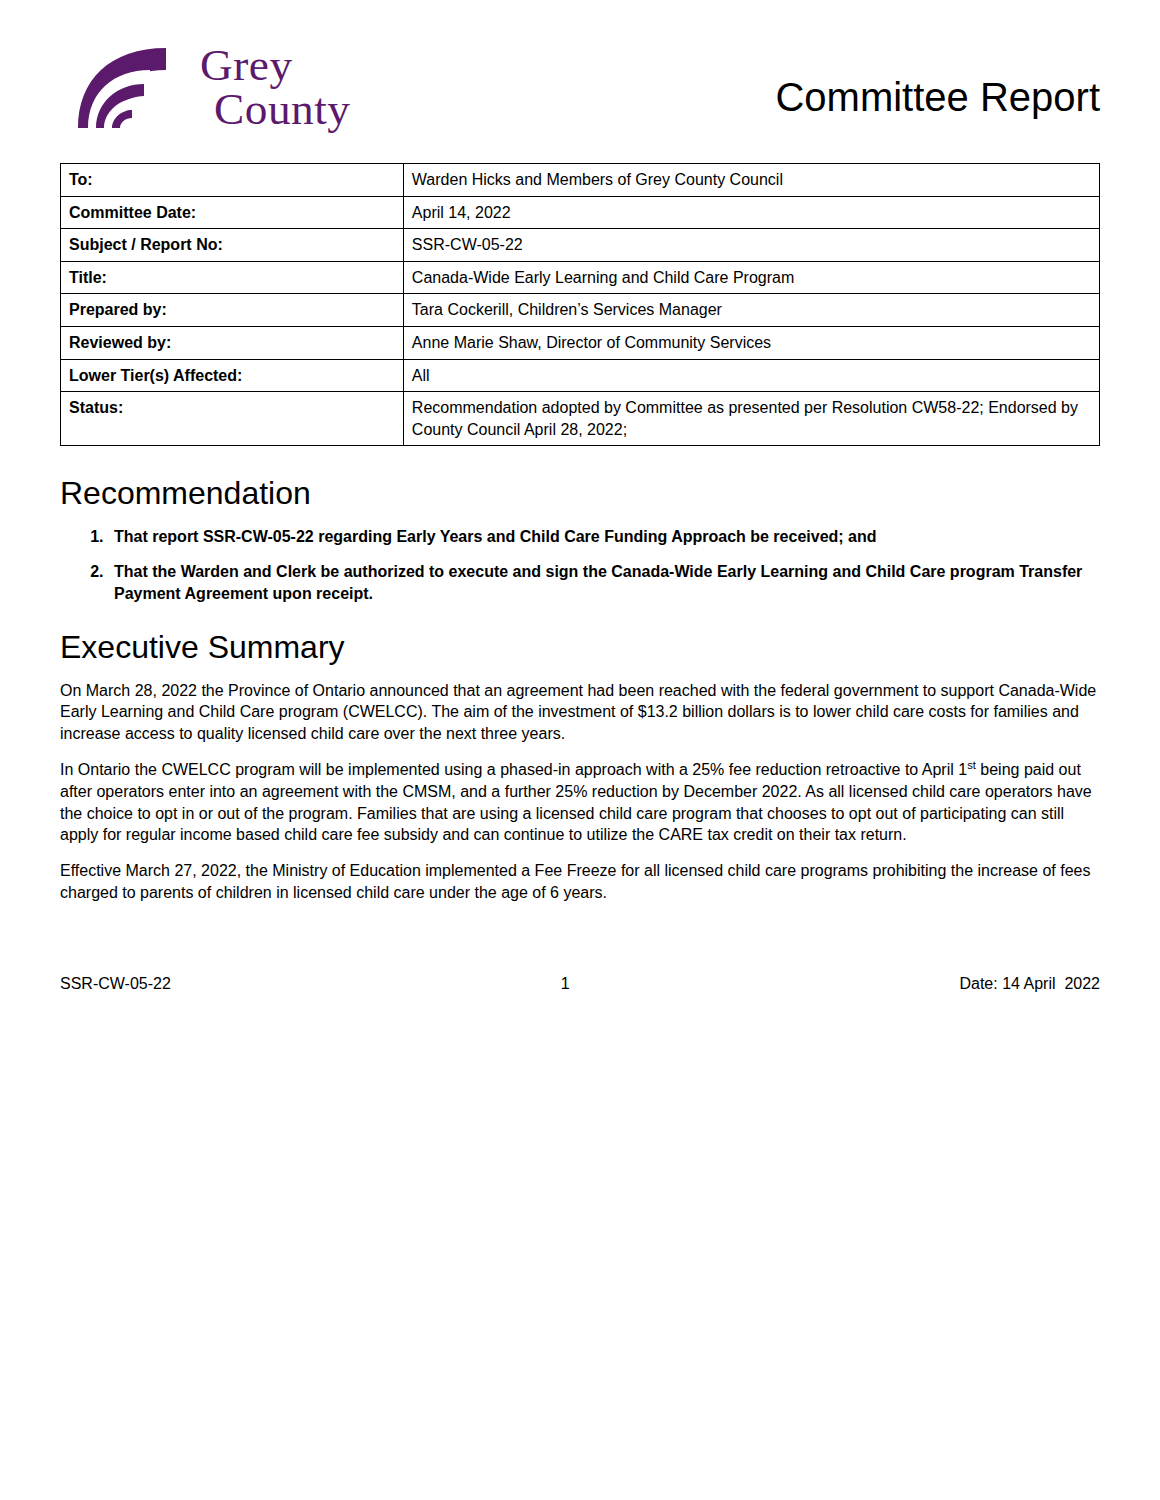Grey County
Committee Report
| To: | Warden Hicks and Members of Grey County Council |
| Committee Date: | April 14, 2022 |
| Subject / Report No: | SSR-CW-05-22 |
| Title: | Canada-Wide Early Learning and Child Care Program |
| Prepared by: | Tara Cockerill, Children’s Services Manager |
| Reviewed by: | Anne Marie Shaw, Director of Community Services |
| Lower Tier(s) Affected: | All |
| Status: | Recommendation adopted by Committee as presented per Resolution CW58-22; Endorsed by County Council April 28, 2022; |
Recommendation
That report SSR-CW-05-22 regarding Early Years and Child Care Funding Approach be received; and
That the Warden and Clerk be authorized to execute and sign the Canada-Wide Early Learning and Child Care program Transfer Payment Agreement upon receipt.
Executive Summary
On March 28, 2022 the Province of Ontario announced that an agreement had been reached with the federal government to support Canada-Wide Early Learning and Child Care program (CWELCC). The aim of the investment of $13.2 billion dollars is to lower child care costs for families and increase access to quality licensed child care over the next three years.
In Ontario the CWELCC program will be implemented using a phased-in approach with a 25% fee reduction retroactive to April 1st being paid out after operators enter into an agreement with the CMSM, and a further 25% reduction by December 2022. As all licensed child care operators have the choice to opt in or out of the program. Families that are using a licensed child care program that chooses to opt out of participating can still apply for regular income based child care fee subsidy and can continue to utilize the CARE tax credit on their tax return.
Effective March 27, 2022, the Ministry of Education implemented a Fee Freeze for all licensed child care programs prohibiting the increase of fees charged to parents of children in licensed child care under the age of 6 years.
SSR-CW-05-22
1
Date: 14 April 2022